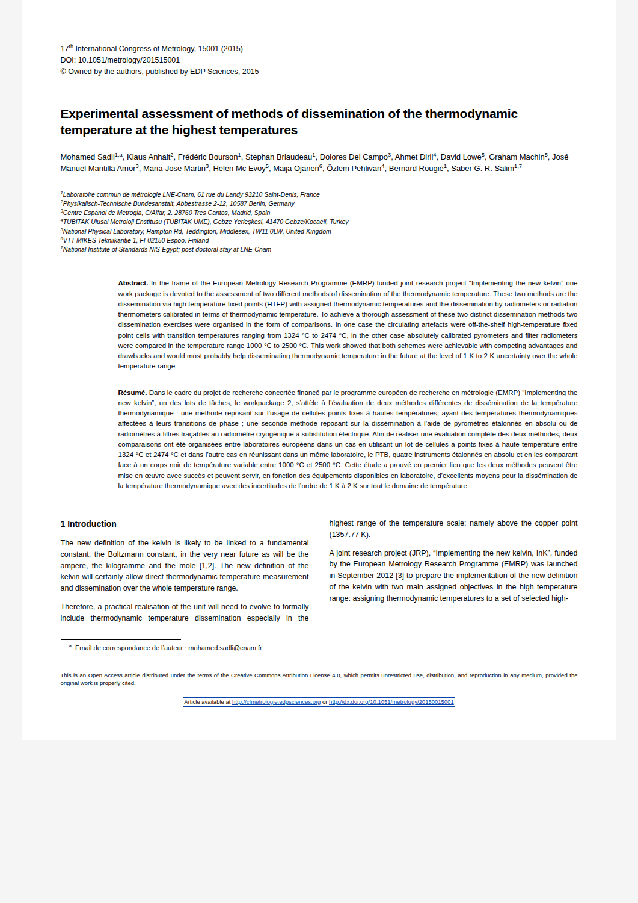17th International Congress of Metrology, 15001 (2015) DOI: 10.1051/metrology/201515001 © Owned by the authors, published by EDP Sciences, 2015
Experimental assessment of methods of dissemination of the thermodynamic temperature at the highest temperatures
Mohamed Sadli1,a, Klaus Anhalt2, Frédéric Bourson1, Stephan Briaudeau1, Dolores Del Campo3, Ahmet Diril4, David Lowe5, Graham Machin5, José Manuel Mantilla Amor3, Maria-Jose Martin3, Helen Mc Evoy5, Maija Ojanen6, Özlem Pehlivan4, Bernard Rougié1, Saber G. R. Salim1,7
1Laboratoire commun de métrologie LNE-Cnam, 61 rue du Landy 93210 Saint-Denis, France
2Physikalisch-Technische Bundesanstalt, Abbestrasse 2-12, 10587 Berlin, Germany
3Centre Espanol de Metrogia, C/Alfar, 2. 28760 Tres Cantos, Madrid, Spain
4TUBITAK Ulusal Metroloji Enstitusu (TUBITAK UME), Gebze Yerleşkesi, 41470 Gebze/Kocaeli, Turkey
5National Physical Laboratory, Hampton Rd, Teddington, Middlesex, TW11 0LW, United-Kingdom
6VTT-MIKES Tekniikantie 1, FI-02150 Espoo, Finland
7National Institute of Standards NIS-Egypt; post-doctoral stay at LNE-Cnam
Abstract. In the frame of the European Metrology Research Programme (EMRP)-funded joint research project “Implementing the new kelvin” one work package is devoted to the assessment of two different methods of dissemination of the thermodynamic temperature. These two methods are the dissemination via high temperature fixed points (HTFP) with assigned thermodynamic temperatures and the dissemination by radiometers or radiation thermometers calibrated in terms of thermodynamic temperature. To achieve a thorough assessment of these two distinct dissemination methods two dissemination exercises were organised in the form of comparisons. In one case the circulating artefacts were off-the-shelf high-temperature fixed point cells with transition temperatures ranging from 1324 °C to 2474 °C, in the other case absolutely calibrated pyrometers and filter radiometers were compared in the temperature range 1000 °C to 2500 °C. This work showed that both schemes were achievable with competing advantages and drawbacks and would most probably help disseminating thermodynamic temperature in the future at the level of 1 K to 2 K uncertainty over the whole temperature range.
Résumé. Dans le cadre du projet de recherche concertée financé par le programme européen de recherche en métrologie (EMRP) “Implementing the new kelvin”, un des lots de tâches, le workpackage 2, s’attèle à l’évaluation de deux méthodes différentes de dissémination de la température thermodynamique : une méthode reposant sur l’usage de cellules points fixes à hautes températures, ayant des températures thermodynamiques affectées à leurs transitions de phase ; une seconde méthode reposant sur la dissémination à l’aide de pyromètres étalonnés en absolu ou de radiomètres à filtres traçables au radiomètre cryogénique à substitution électrique. Afin de réaliser une évaluation complète des deux méthodes, deux comparaisons ont été organisées entre laboratoires européens dans un cas en utilisant un lot de cellules à points fixes à haute température entre 1324 °C et 2474 °C et dans l’autre cas en réunissant dans un même laboratoire, le PTB, quatre instruments étalonnés en absolu et en les comparant face à un corps noir de température variable entre 1000 °C et 2500 °C. Cette étude a prouvé en premier lieu que les deux méthodes peuvent être mise en œuvre avec succès et peuvent servir, en fonction des équipements disponibles en laboratoire, d’excellents moyens pour la dissémination de la température thermodynamique avec des incertitudes de l’ordre de 1 K à 2 K sur tout le domaine de température.
1 Introduction
The new definition of the kelvin is likely to be linked to a fundamental constant, the Boltzmann constant, in the very near future as will be the ampere, the kilogramme and the mole [1,2]. The new definition of the kelvin will certainly allow direct thermodynamic temperature measurement and dissemination over the whole temperature range.
Therefore, a practical realisation of the unit will need to evolve to formally include thermodynamic temperature dissemination especially in the highest range of the temperature scale: namely above the copper point (1357.77 K).
A joint research project (JRP), “Implementing the new kelvin, InK”, funded by the European Metrology Research Programme (EMRP) was launched in September 2012 [3] to prepare the implementation of the new definition of the kelvin with two main assigned objectives in the high temperature range: assigning thermodynamic temperatures to a set of selected high-
a Email de correspondance de l’auteur : mohamed.sadli@cnam.fr
This is an Open Access article distributed under the terms of the Creative Commons Attribution License 4.0, which permits unrestricted use, distribution, and reproduction in any medium, provided the original work is properly cited.
Article available at http://cfmetrologie.edpsciences.org or http://dx.doi.org/10.1051/metrology/20150015001